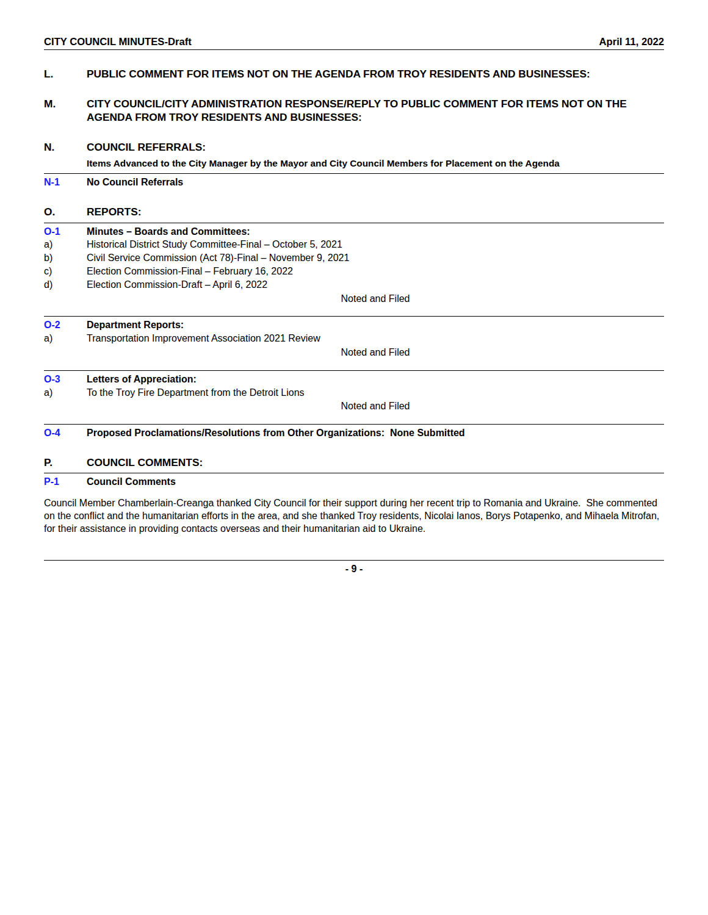CITY COUNCIL MINUTES-Draft April 11, 2022
L. PUBLIC COMMENT FOR ITEMS NOT ON THE AGENDA FROM TROY RESIDENTS AND BUSINESSES:
M. CITY COUNCIL/CITY ADMINISTRATION RESPONSE/REPLY TO PUBLIC COMMENT FOR ITEMS NOT ON THE AGENDA FROM TROY RESIDENTS AND BUSINESSES:
N. COUNCIL REFERRALS:
Items Advanced to the City Manager by the Mayor and City Council Members for Placement on the Agenda
N-1 No Council Referrals
O. REPORTS:
O-1 Minutes – Boards and Committees:
a) Historical District Study Committee-Final – October 5, 2021
b) Civil Service Commission (Act 78)-Final – November 9, 2021
c) Election Commission-Final – February 16, 2022
d) Election Commission-Draft – April 6, 2022
Noted and Filed
O-2 Department Reports:
a) Transportation Improvement Association 2021 Review
Noted and Filed
O-3 Letters of Appreciation:
a) To the Troy Fire Department from the Detroit Lions
Noted and Filed
O-4 Proposed Proclamations/Resolutions from Other Organizations: None Submitted
P. COUNCIL COMMENTS:
P-1 Council Comments
Council Member Chamberlain-Creanga thanked City Council for their support during her recent trip to Romania and Ukraine. She commented on the conflict and the humanitarian efforts in the area, and she thanked Troy residents, Nicolai Ianos, Borys Potapenko, and Mihaela Mitrofan, for their assistance in providing contacts overseas and their humanitarian aid to Ukraine.
- 9 -